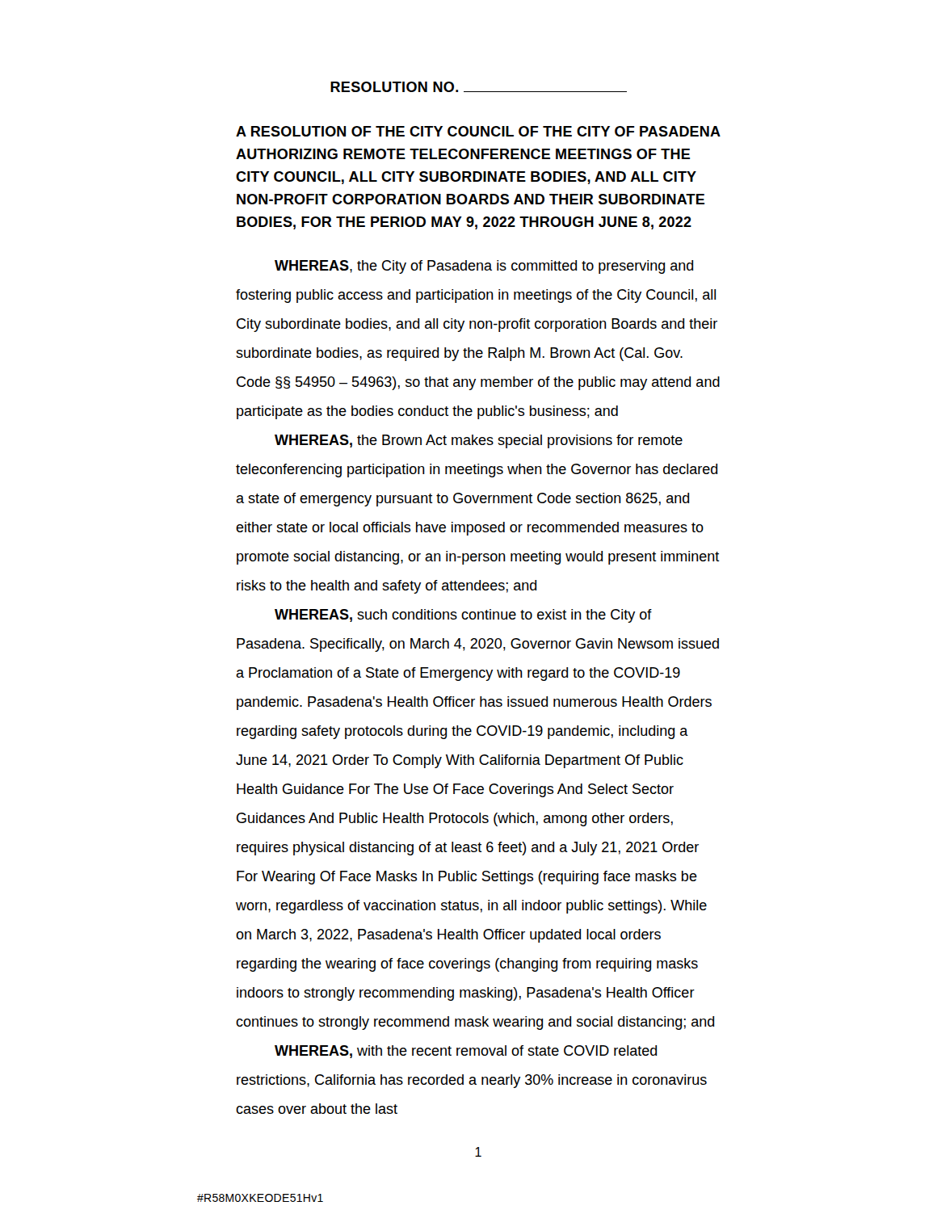RESOLUTION NO.
A Resolution of the City Council of the City of Pasadena Authorizing Remote Teleconference Meetings of the City Council, All City Subordinate Bodies, and All City Non-Profit Corporation Boards and Their Subordinate Bodies, for the Period May 9, 2022 Through June 8, 2022
WHEREAS, the City of Pasadena is committed to preserving and fostering public access and participation in meetings of the City Council, all City subordinate bodies, and all city non-profit corporation Boards and their subordinate bodies, as required by the Ralph M. Brown Act (Cal. Gov. Code §§ 54950 – 54963), so that any member of the public may attend and participate as the bodies conduct the public's business; and
WHEREAS, the Brown Act makes special provisions for remote teleconferencing participation in meetings when the Governor has declared a state of emergency pursuant to Government Code section 8625, and either state or local officials have imposed or recommended measures to promote social distancing, or an in-person meeting would present imminent risks to the health and safety of attendees; and
WHEREAS, such conditions continue to exist in the City of Pasadena. Specifically, on March 4, 2020, Governor Gavin Newsom issued a Proclamation of a State of Emergency with regard to the COVID-19 pandemic. Pasadena's Health Officer has issued numerous Health Orders regarding safety protocols during the COVID-19 pandemic, including a June 14, 2021 Order To Comply With California Department Of Public Health Guidance For The Use Of Face Coverings And Select Sector Guidances And Public Health Protocols (which, among other orders, requires physical distancing of at least 6 feet) and a July 21, 2021 Order For Wearing Of Face Masks In Public Settings (requiring face masks be worn, regardless of vaccination status, in all indoor public settings). While on March 3, 2022, Pasadena's Health Officer updated local orders regarding the wearing of face coverings (changing from requiring masks indoors to strongly recommending masking), Pasadena's Health Officer continues to strongly recommend mask wearing and social distancing; and
WHEREAS, with the recent removal of state COVID related restrictions, California has recorded a nearly 30% increase in coronavirus cases over about the last
1
#R58M0XKEODE51Hv1